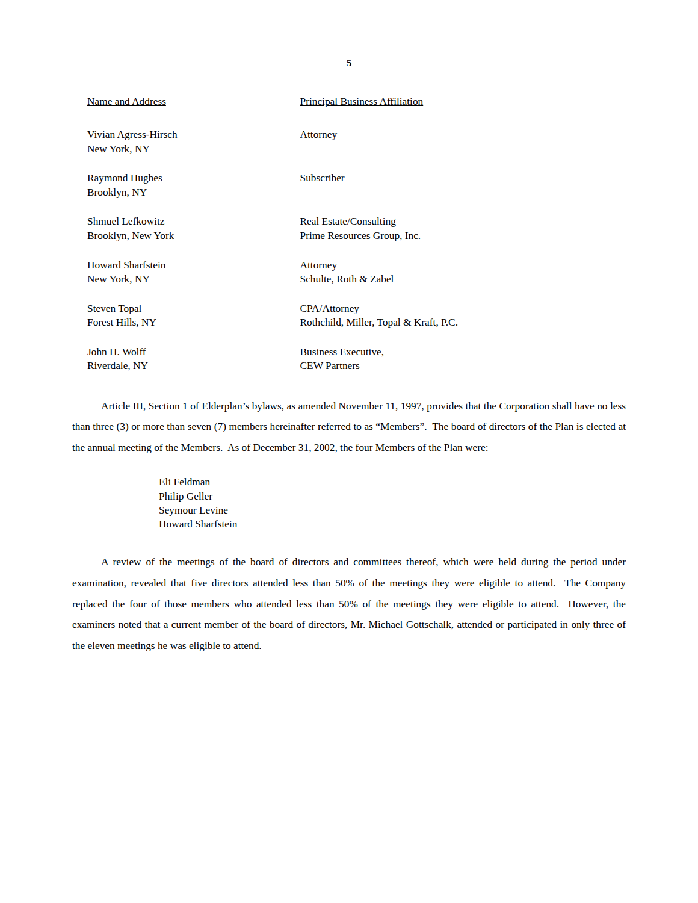5
| Name and Address | Principal Business Affiliation |
| --- | --- |
| Vivian Agress-Hirsch New York, NY | Attorney |
| Raymond Hughes Brooklyn, NY | Subscriber |
| Shmuel Lefkowitz Brooklyn, New York | Real Estate/Consulting Prime Resources Group, Inc. |
| Howard Sharfstein New York, NY | Attorney Schulte, Roth & Zabel |
| Steven Topal Forest Hills, NY | CPA/Attorney Rothchild, Miller, Topal & Kraft, P.C. |
| John H. Wolff Riverdale, NY | Business Executive, CEW Partners |
Article III, Section 1 of Elderplan’s bylaws, as amended November 11, 1997, provides that the Corporation shall have no less than three (3) or more than seven (7) members hereinafter referred to as “Members”. The board of directors of the Plan is elected at the annual meeting of the Members. As of December 31, 2002, the four Members of the Plan were:
Eli Feldman
Philip Geller
Seymour Levine
Howard Sharfstein
A review of the meetings of the board of directors and committees thereof, which were held during the period under examination, revealed that five directors attended less than 50% of the meetings they were eligible to attend. The Company replaced the four of those members who attended less than 50% of the meetings they were eligible to attend. However, the examiners noted that a current member of the board of directors, Mr. Michael Gottschalk, attended or participated in only three of the eleven meetings he was eligible to attend.